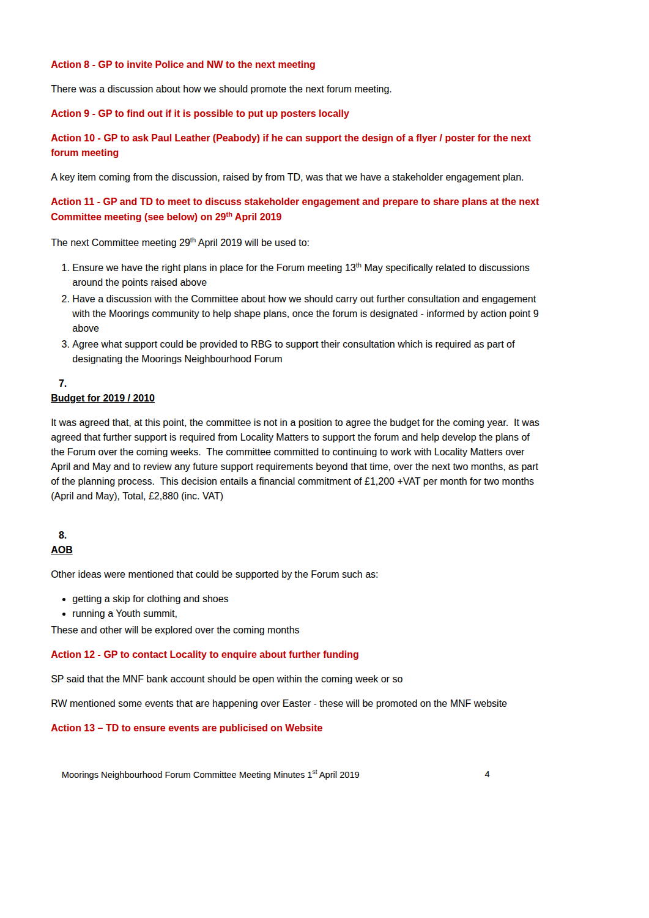Action 8 - GP to invite Police and NW to the next meeting
There was a discussion about how we should promote the next forum meeting.
Action 9 - GP to find out if it is possible to put up posters locally
Action 10 - GP to ask Paul Leather (Peabody) if he can support the design of a flyer / poster for the next forum meeting
A key item coming from the discussion, raised by from TD, was that we have a stakeholder engagement plan.
Action 11 - GP and TD to meet to discuss stakeholder engagement and prepare to share plans at the next Committee meeting (see below) on 29th April 2019
The next Committee meeting 29th April 2019 will be used to:
Ensure we have the right plans in place for the Forum meeting 13th May specifically related to discussions around the points raised above
Have a discussion with the Committee about how we should carry out further consultation and engagement with the Moorings community to help shape plans, once the forum is designated - informed by action point 9 above
Agree what support could be provided to RBG to support their consultation which is required as part of designating the Moorings Neighbourhood Forum
7.
Budget for 2019 / 2010
It was agreed that, at this point, the committee is not in a position to agree the budget for the coming year. It was agreed that further support is required from Locality Matters to support the forum and help develop the plans of the Forum over the coming weeks. The committee committed to continuing to work with Locality Matters over April and May and to review any future support requirements beyond that time, over the next two months, as part of the planning process. This decision entails a financial commitment of £1,200 +VAT per month for two months (April and May), Total, £2,880 (inc. VAT)
8.
AOB
Other ideas were mentioned that could be supported by the Forum such as:
getting a skip for clothing and shoes
running a Youth summit,
These and other will be explored over the coming months
Action 12 - GP to contact Locality to enquire about further funding
SP said that the MNF bank account should be open within the coming week or so
RW mentioned some events that are happening over Easter - these will be promoted on the MNF website
Action 13 – TD to ensure events are publicised on Website
Moorings Neighbourhood Forum Committee Meeting Minutes 1st April 2019 4